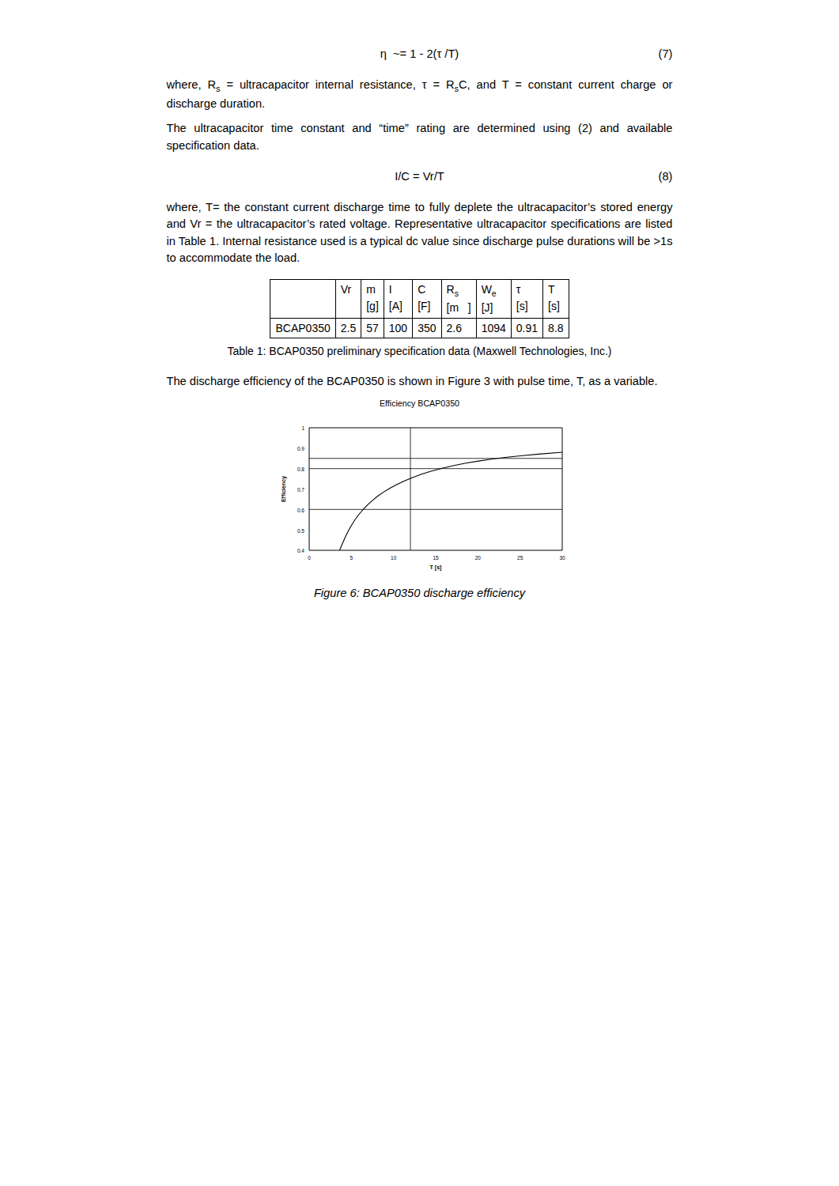η ~= 1 - 2(τ /T) (7)
where, Rs = ultracapacitor internal resistance, τ = RsC, and T = constant current charge or discharge duration.
The ultracapacitor time constant and “time” rating are determined using (2) and available specification data.
I/C = Vr/T (8)
where, T= the constant current discharge time to fully deplete the ultracapacitor’s stored energy and Vr = the ultracapacitor’s rated voltage. Representative ultracapacitor specifications are listed in Table 1. Internal resistance used is a typical dc value since discharge pulse durations will be >1s to accommodate the load.
| | Vr | m [g] | I [A] | C [F] | R s [m ] | W e [J] | τ [s] | T [s] |
| BCAP0350 | 2.5 | 57 | 100 | 350 | 2.6 | 1094 | 0.91 | 8.8 |
Table 1: BCAP0350 preliminary specification data (Maxwell Technologies, Inc.)
The discharge efficiency of the BCAP0350 is shown in Figure 3 with pulse time, T, as a variable.
Efficiency BCAP0350
1 0.9 0.8 0.7 0.6 0.5 0.4 0 5 10 15 20 25 30 T [s] Efficiency
Figure 6: BCAP0350 discharge efficiency